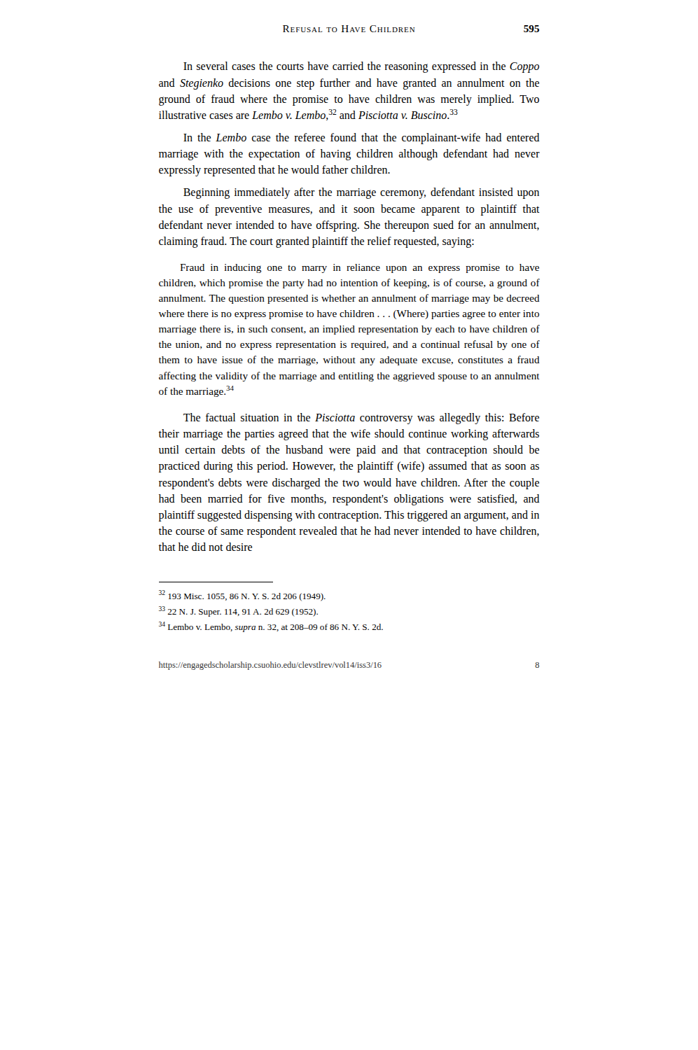Refusal to Have Children 595
In several cases the courts have carried the reasoning expressed in the Coppo and Stegienko decisions one step further and have granted an annulment on the ground of fraud where the promise to have children was merely implied. Two illustrative cases are Lembo v. Lembo,32 and Pisciotta v. Buscino.33
In the Lembo case the referee found that the complainant-wife had entered marriage with the expectation of having children although defendant had never expressly represented that he would father children.
Beginning immediately after the marriage ceremony, defendant insisted upon the use of preventive measures, and it soon became apparent to plaintiff that defendant never intended to have offspring. She thereupon sued for an annulment, claiming fraud. The court granted plaintiff the relief requested, saying:
Fraud in inducing one to marry in reliance upon an express promise to have children, which promise the party had no intention of keeping, is of course, a ground of annulment. The question presented is whether an annulment of marriage may be decreed where there is no express promise to have children . . . (Where) parties agree to enter into marriage there is, in such consent, an implied representation by each to have children of the union, and no express representation is required, and a continual refusal by one of them to have issue of the marriage, without any adequate excuse, constitutes a fraud affecting the validity of the marriage and entitling the aggrieved spouse to an annulment of the marriage.34
The factual situation in the Pisciotta controversy was allegedly this: Before their marriage the parties agreed that the wife should continue working afterwards until certain debts of the husband were paid and that contraception should be practiced during this period. However, the plaintiff (wife) assumed that as soon as respondent's debts were discharged the two would have children. After the couple had been married for five months, respondent's obligations were satisfied, and plaintiff suggested dispensing with contraception. This triggered an argument, and in the course of same respondent revealed that he had never intended to have children, that he did not desire
32193 Misc. 1055, 86 N. Y. S. 2d 206 (1949).
3322 N. J. Super. 114, 91 A. 2d 629 (1952).
34Lembo v. Lembo, supra n. 32, at 208–09 of 86 N. Y. S. 2d.
https://engagedscholarship.csuohio.edu/clevstlrev/vol14/iss3/16 8